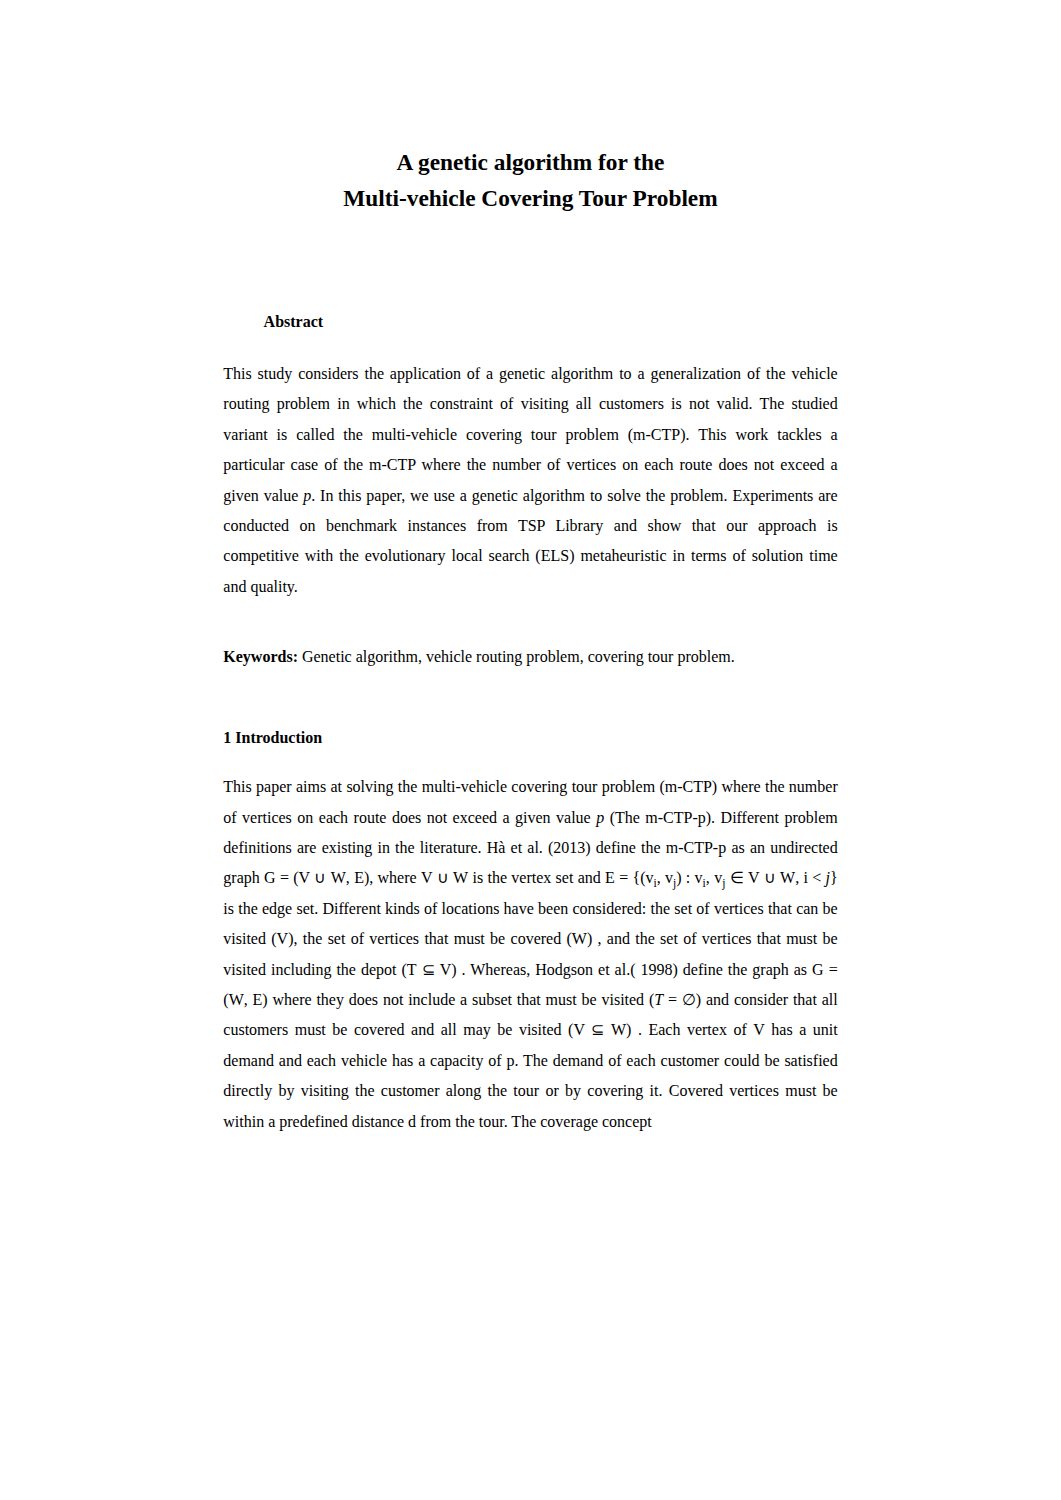A genetic algorithm for theMulti-vehicle Covering Tour Problem
Abstract
This study considers the application of a genetic algorithm to a generalization of the vehicle routing problem in which the constraint of visiting all customers is not valid. The studied variant is called the multi-vehicle covering tour problem (m-CTP). This work tackles a particular case of the m-CTP where the number of vertices on each route does not exceed a given value p. In this paper, we use a genetic algorithm to solve the problem. Experiments are conducted on benchmark instances from TSP Library and show that our approach is competitive with the evolutionary local search (ELS) metaheuristic in terms of solution time and quality.
Keywords: Genetic algorithm, vehicle routing problem, covering tour problem.
1 Introduction
This paper aims at solving the multi-vehicle covering tour problem (m-CTP) where the number of vertices on each route does not exceed a given value p (The m-CTP-p). Different problem definitions are existing in the literature. Hà et al. (2013) define the m-CTP-p as an undirected graph G = (V ∪ W, E), where V ∪ W is the vertex set and E = {(vi, vj) : vi, vj ∈ V ∪ W, i < j} is the edge set. Different kinds of locations have been considered: the set of vertices that can be visited (V), the set of vertices that must be covered (W) , and the set of vertices that must be visited including the depot (T ⊆ V) . Whereas, Hodgson et al.( 1998) define the graph as G = (W, E) where they does not include a subset that must be visited (T = ∅) and consider that all customers must be covered and all may be visited (V ⊆ W) . Each vertex of V has a unit demand and each vehicle has a capacity of p. The demand of each customer could be satisfied directly by visiting the customer along the tour or by covering it. Covered vertices must be within a predefined distance d from the tour. The coverage concept